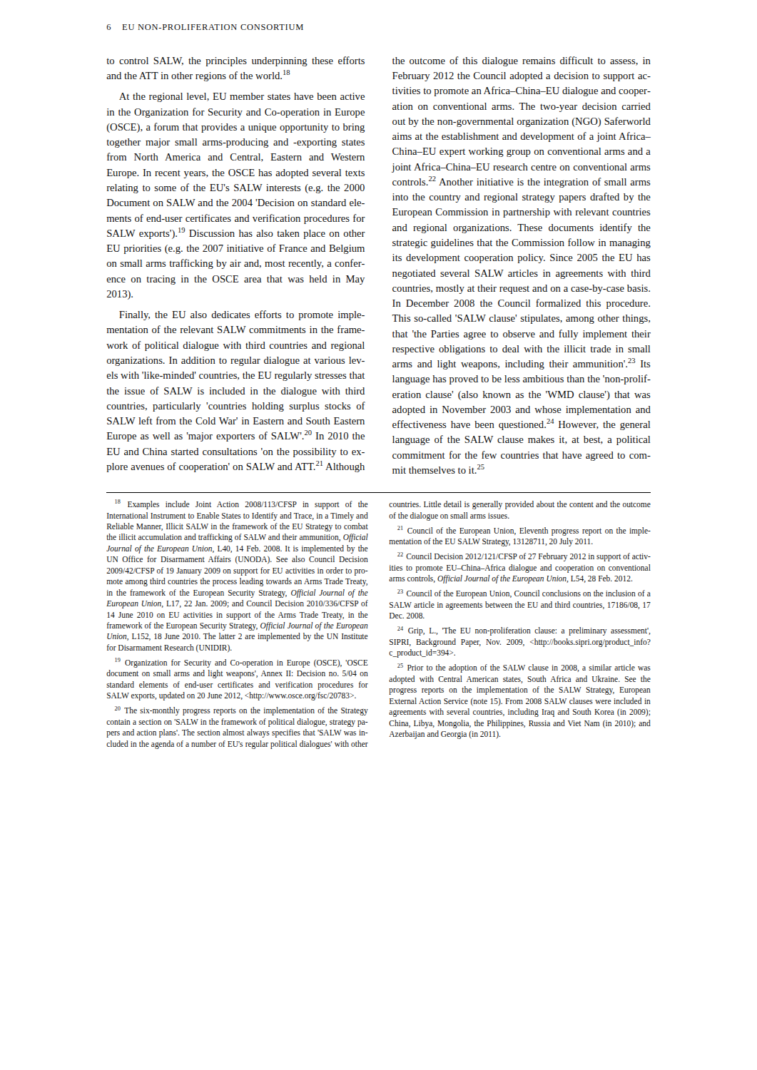6 EU NON-PROLIFERATION CONSORTIUM
to control SALW, the principles underpinning these efforts and the ATT in other regions of the world.18
At the regional level, EU member states have been active in the Organization for Security and Co-operation in Europe (OSCE), a forum that provides a unique opportunity to bring together major small arms-producing and -exporting states from North America and Central, Eastern and Western Europe. In recent years, the OSCE has adopted several texts relating to some of the EU's SALW interests (e.g. the 2000 Document on SALW and the 2004 'Decision on standard elements of end-user certificates and verification procedures for SALW exports').19 Discussion has also taken place on other EU priorities (e.g. the 2007 initiative of France and Belgium on small arms trafficking by air and, most recently, a conference on tracing in the OSCE area that was held in May 2013).
Finally, the EU also dedicates efforts to promote implementation of the relevant SALW commitments in the framework of political dialogue with third countries and regional organizations. In addition to regular dialogue at various levels with 'like-minded' countries, the EU regularly stresses that the issue of SALW is included in the dialogue with third countries, particularly 'countries holding surplus stocks of SALW left from the Cold War' in Eastern and South Eastern Europe as well as 'major exporters of SALW'.20 In 2010 the EU and China started consultations 'on the possibility to explore avenues of cooperation' on SALW and ATT.21 Although the outcome of this dialogue remains difficult to assess, in February 2012 the Council adopted a decision to support activities to promote an Africa–China–EU dialogue and cooperation on conventional arms. The two-year decision carried out by the non-governmental organization (NGO) Saferworld aims at the establishment and development of a joint Africa–China–EU expert working group on conventional arms and a joint Africa–China–EU research centre on conventional arms controls.22 Another initiative is the integration of small arms into the country and regional strategy papers drafted by the European Commission in partnership with relevant countries and regional organizations. These documents identify the strategic guidelines that the Commission follow in managing its development cooperation policy. Since 2005 the EU has negotiated several SALW articles in agreements with third countries, mostly at their request and on a case-by-case basis. In December 2008 the Council formalized this procedure. This so-called 'SALW clause' stipulates, among other things, that 'the Parties agree to observe and fully implement their respective obligations to deal with the illicit trade in small arms and light weapons, including their ammunition'.23 Its language has proved to be less ambitious than the 'non-proliferation clause' (also known as the 'WMD clause') that was adopted in November 2003 and whose implementation and effectiveness have been questioned.24 However, the general language of the SALW clause makes it, at best, a political commitment for the few countries that have agreed to commit themselves to it.25
18 Examples include Joint Action 2008/113/CFSP in support of the International Instrument to Enable States to Identify and Trace, in a Timely and Reliable Manner, Illicit SALW in the framework of the EU Strategy to combat the illicit accumulation and trafficking of SALW and their ammunition, Official Journal of the European Union, L40, 14 Feb. 2008. It is implemented by the UN Office for Disarmament Affairs (UNODA). See also Council Decision 2009/42/CFSP of 19 January 2009 on support for EU activities in order to promote among third countries the process leading towards an Arms Trade Treaty, in the framework of the European Security Strategy, Official Journal of the European Union, L17, 22 Jan. 2009; and Council Decision 2010/336/CFSP of 14 June 2010 on EU activities in support of the Arms Trade Treaty, in the framework of the European Security Strategy, Official Journal of the European Union, L152, 18 June 2010. The latter 2 are implemented by the UN Institute for Disarmament Research (UNIDIR).
19 Organization for Security and Co-operation in Europe (OSCE), 'OSCE document on small arms and light weapons', Annex II: Decision no. 5/04 on standard elements of end-user certificates and verification procedures for SALW exports, updated on 20 June 2012, <http://www.osce.org/fsc/20783>.
20 The six-monthly progress reports on the implementation of the Strategy contain a section on 'SALW in the framework of political dialogue, strategy papers and action plans'. The section almost always specifies that 'SALW was included in the agenda of a number of EU's regular political dialogues' with other countries. Little detail is generally provided about the content and the outcome of the dialogue on small arms issues.
21 Council of the European Union, Eleventh progress report on the implementation of the EU SALW Strategy, 13128711, 20 July 2011.
22 Council Decision 2012/121/CFSP of 27 February 2012 in support of activities to promote EU–China–Africa dialogue and cooperation on conventional arms controls, Official Journal of the European Union, L54, 28 Feb. 2012.
23 Council of the European Union, Council conclusions on the inclusion of a SALW article in agreements between the EU and third countries, 17186/08, 17 Dec. 2008.
24 Grip, L., 'The EU non-proliferation clause: a preliminary assessment', SIPRI, Background Paper, Nov. 2009, <http://books.sipri.org/product_info?c_product_id=394>.
25 Prior to the adoption of the SALW clause in 2008, a similar article was adopted with Central American states, South Africa and Ukraine. See the progress reports on the implementation of the SALW Strategy, European External Action Service (note 15). From 2008 SALW clauses were included in agreements with several countries, including Iraq and South Korea (in 2009); China, Libya, Mongolia, the Philippines, Russia and Viet Nam (in 2010); and Azerbaijan and Georgia (in 2011).